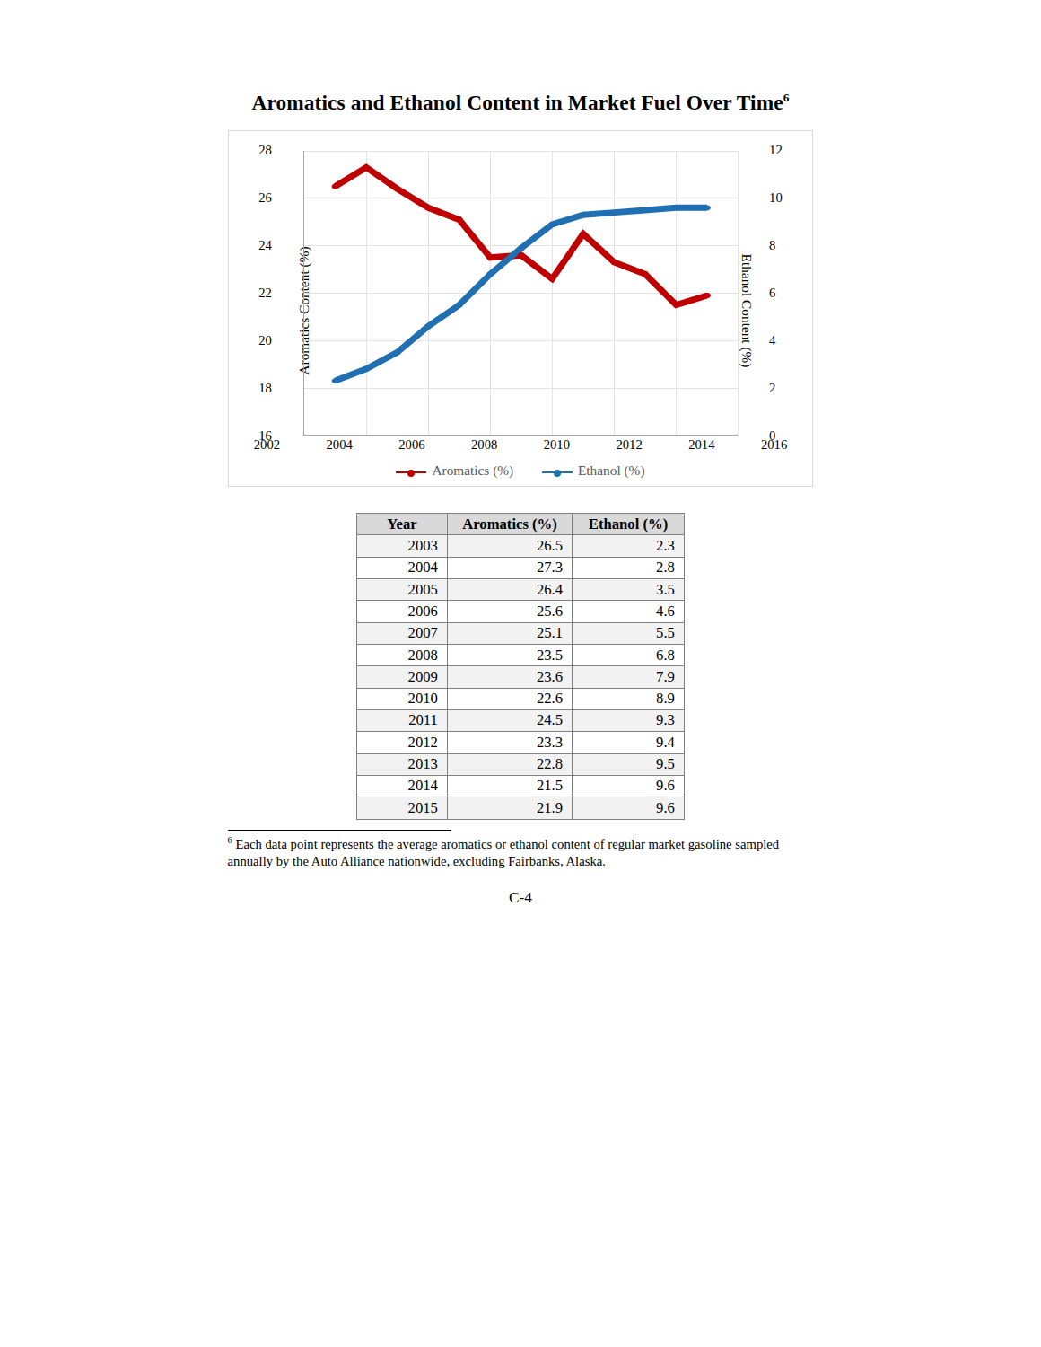Aromatics and Ethanol Content in Market Fuel Over Time6
Aromatics Content (%)
Ethanol Content (%)
28
26
24
22
20
18
16
12
10
8
6
4
2
0
2002 2004 2006 2008 2010 2012 2014 2016
Aromatics (%) Ethanol (%)
| Year | Aromatics (%) | Ethanol (%) |
| --- | --- | --- |
| 2003 | 26.5 | 2.3 |
| 2004 | 27.3 | 2.8 |
| 2005 | 26.4 | 3.5 |
| 2006 | 25.6 | 4.6 |
| 2007 | 25.1 | 5.5 |
| 2008 | 23.5 | 6.8 |
| 2009 | 23.6 | 7.9 |
| 2010 | 22.6 | 8.9 |
| 2011 | 24.5 | 9.3 |
| 2012 | 23.3 | 9.4 |
| 2013 | 22.8 | 9.5 |
| 2014 | 21.5 | 9.6 |
| 2015 | 21.9 | 9.6 |
6 Each data point represents the average aromatics or ethanol content of regular market gasoline sampled annually by the Auto Alliance nationwide, excluding Fairbanks, Alaska.
C-4